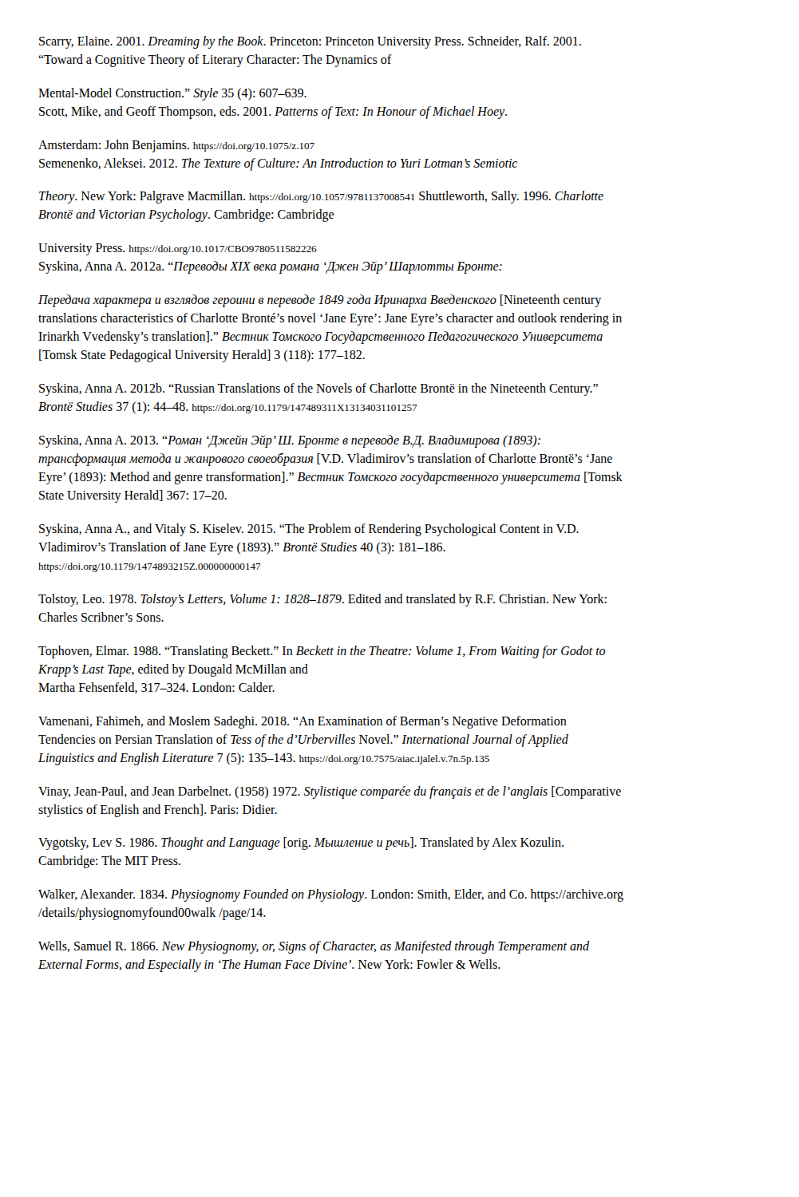Scarry, Elaine. 2001. Dreaming by the Book. Princeton: Princeton University Press. Schneider, Ralf. 2001. “Toward a Cognitive Theory of Literary Character: The Dynamics of
Mental-Model Construction.” Style 35 (4): 607–639.
Scott, Mike, and Geoff Thompson, eds. 2001. Patterns of Text: In Honour of Michael Hoey.
Amsterdam: John Benjamins. https://doi.org/10.1075/z.107
Semenenko, Aleksei. 2012. The Texture of Culture: An Introduction to Yuri Lotman’s Semiotic
Theory. New York: Palgrave Macmillan. https://doi.org/10.1057/9781137008541 Shuttleworth, Sally. 1996. Charlotte Brontë and Victorian Psychology. Cambridge: Cambridge
University Press. https://doi.org/10.1017/CBO9780511582226
Syskina, Anna A. 2012a. “Переводы XIX века романа ‘Джен Эйр’ Шарлотты Бронте:
Передача характера и взглядов героини в переводе 1849 года Иринарха Введенского [Nineteenth century translations characteristics of Charlotte Bronté’s novel ‘Jane Eyre’: Jane Eyre’s character and outlook rendering in Irinarkh Vvedensky’s translation].” Вестник Томского Государственного Педагогического Университета [Tomsk State Pedagogical University Herald] 3 (118): 177–182.
Syskina, Anna A. 2012b. “Russian Translations of the Novels of Charlotte Brontë in the Nineteenth Century.” Brontë Studies 37 (1): 44–48. https://doi.org/10.1179/147489311X13134031101257
Syskina, Anna A. 2013. “Роман ‘Джейн Эйр’ Ш. Бронте в переводе В.Д. Владимирова (1893): трансформация метода и жанрового своеобразия [V.D. Vladimirov’s translation of Charlotte Brontë’s ‘Jane Eyre’ (1893): Method and genre transformation].” Вестник Томского государственного университета [Tomsk State University Herald] 367: 17–20.
Syskina, Anna A., and Vitaly S. Kiselev. 2015. “The Problem of Rendering Psychological Content in V.D. Vladimirov’s Translation of Jane Eyre (1893).” Brontë Studies 40 (3): 181–186. https://doi.org/10.1179/1474893215Z.000000000147
Tolstoy, Leo. 1978. Tolstoy’s Letters, Volume 1: 1828–1879. Edited and translated by R.F. Christian. New York: Charles Scribner’s Sons.
Tophoven, Elmar. 1988. “Translating Beckett.” In Beckett in the Theatre: Volume 1, From Waiting for Godot to Krapp’s Last Tape, edited by Dougald McMillan and
Martha Fehsenfeld, 317–324. London: Calder.
Vamenani, Fahimeh, and Moslem Sadeghi. 2018. “An Examination of Berman’s Negative Deformation Tendencies on Persian Translation of Tess of the d’Urbervilles Novel.” International Journal of Applied Linguistics and English Literature 7 (5): 135–143. https://doi.org/10.7575/aiac.ijalel.v.7n.5p.135
Vinay, Jean-Paul, and Jean Darbelnet. (1958) 1972. Stylistique comparée du français et de l’anglais [Comparative stylistics of English and French]. Paris: Didier.
Vygotsky, Lev S. 1986. Thought and Language [orig. Мышление и речь]. Translated by Alex Kozulin. Cambridge: The MIT Press.
Walker, Alexander. 1834. Physiognomy Founded on Physiology. London: Smith, Elder, and Co. https://archive.org /details/physiognomyfound00walk /page/14.
Wells, Samuel R. 1866. New Physiognomy, or, Signs of Character, as Manifested through Temperament and External Forms, and Especially in ‘The Human Face Divine’. New York: Fowler & Wells.